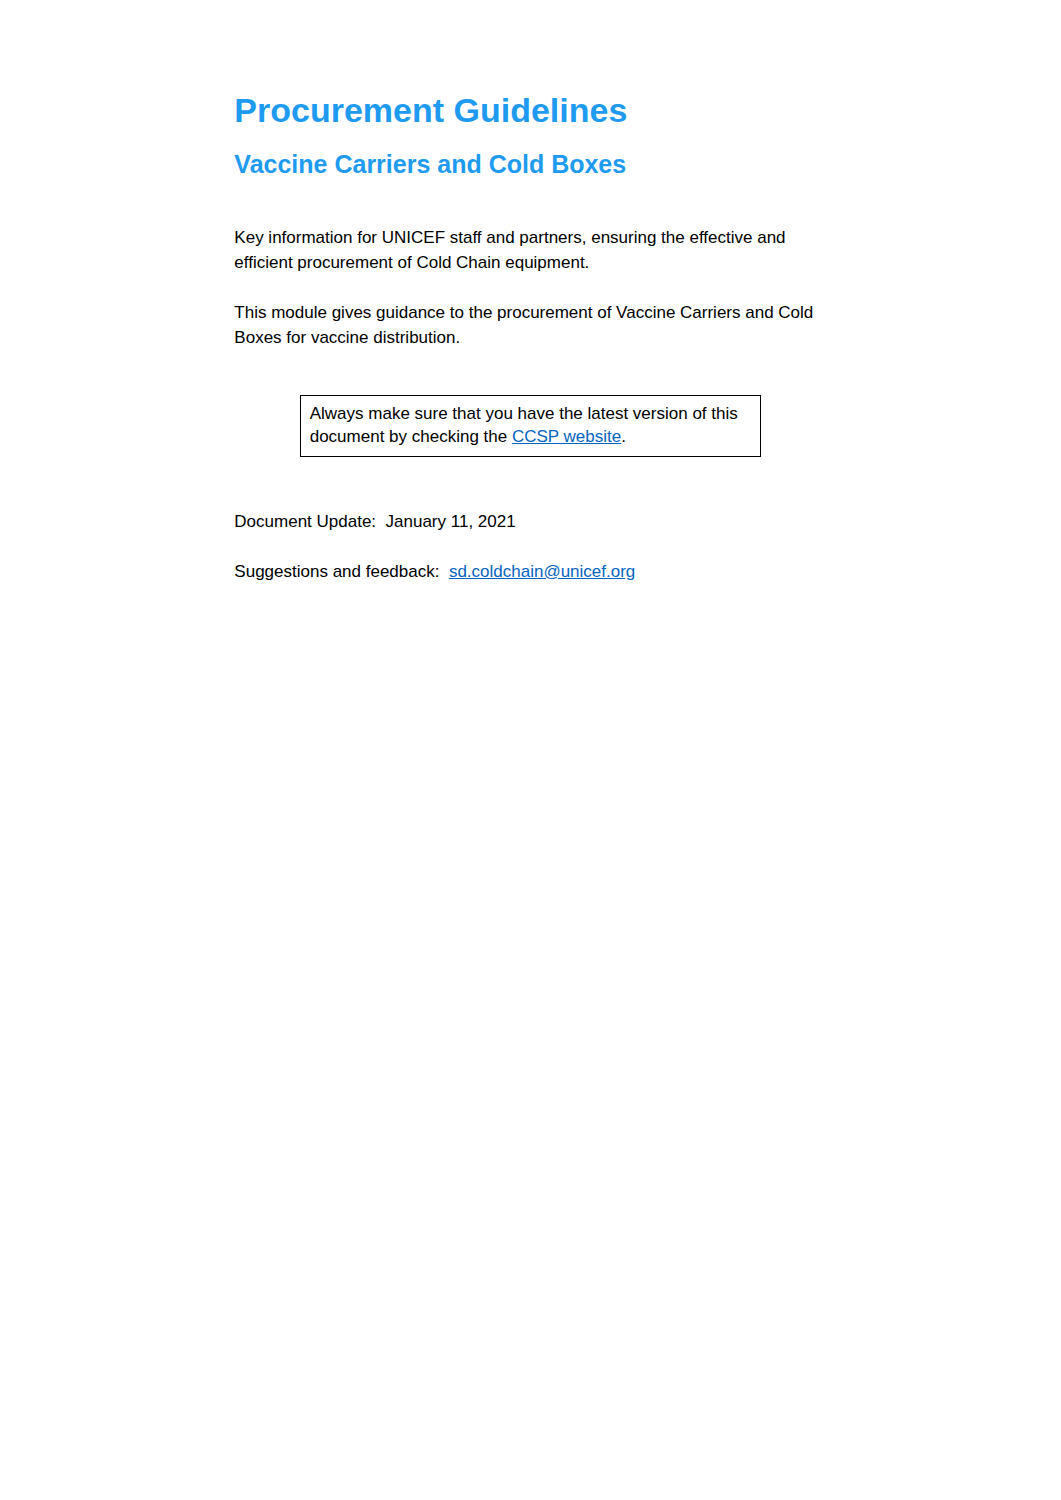Procurement Guidelines
Vaccine Carriers and Cold Boxes
Key information for UNICEF staff and partners, ensuring the effective and efficient procurement of Cold Chain equipment.
This module gives guidance to the procurement of Vaccine Carriers and Cold Boxes for vaccine distribution.
Always make sure that you have the latest version of this document by checking the CCSP website.
Document Update: January 11, 2021
Suggestions and feedback: sd.coldchain@unicef.org